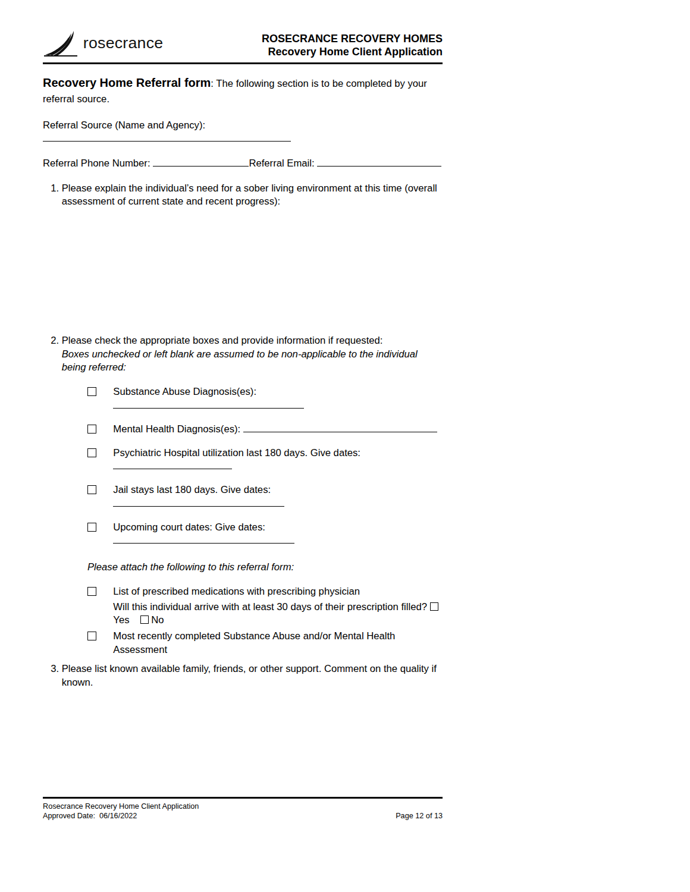rosecrance
ROSECRANCE RECOVERY HOMES
Recovery Home Client Application
Recovery Home Referral form: The following section is to be completed by your referral source.
Referral Source (Name and Agency):
Referral Phone Number: Referral Email:
Please explain the individual’s need for a sober living environment at this time (overall assessment of current state and recent progress):
Please check the appropriate boxes and provide information if requested:
Boxes unchecked or left blank are assumed to be non-applicable to the individual being referred:
Substance Abuse Diagnosis(es):
Mental Health Diagnosis(es):
Psychiatric Hospital utilization last 180 days. Give dates:
Jail stays last 180 days. Give dates:
Upcoming court dates: Give dates:
Please attach the following to this referral form:
List of prescribed medications with prescribing physician
Will this individual arrive with at least 30 days of their prescription filled? Yes No
Most recently completed Substance Abuse and/or Mental Health Assessment
Please list known available family, friends, or other support. Comment on the quality if known.
Rosecrance Recovery Home Client Application
Approved Date: 06/16/2022
Page 12 of 13